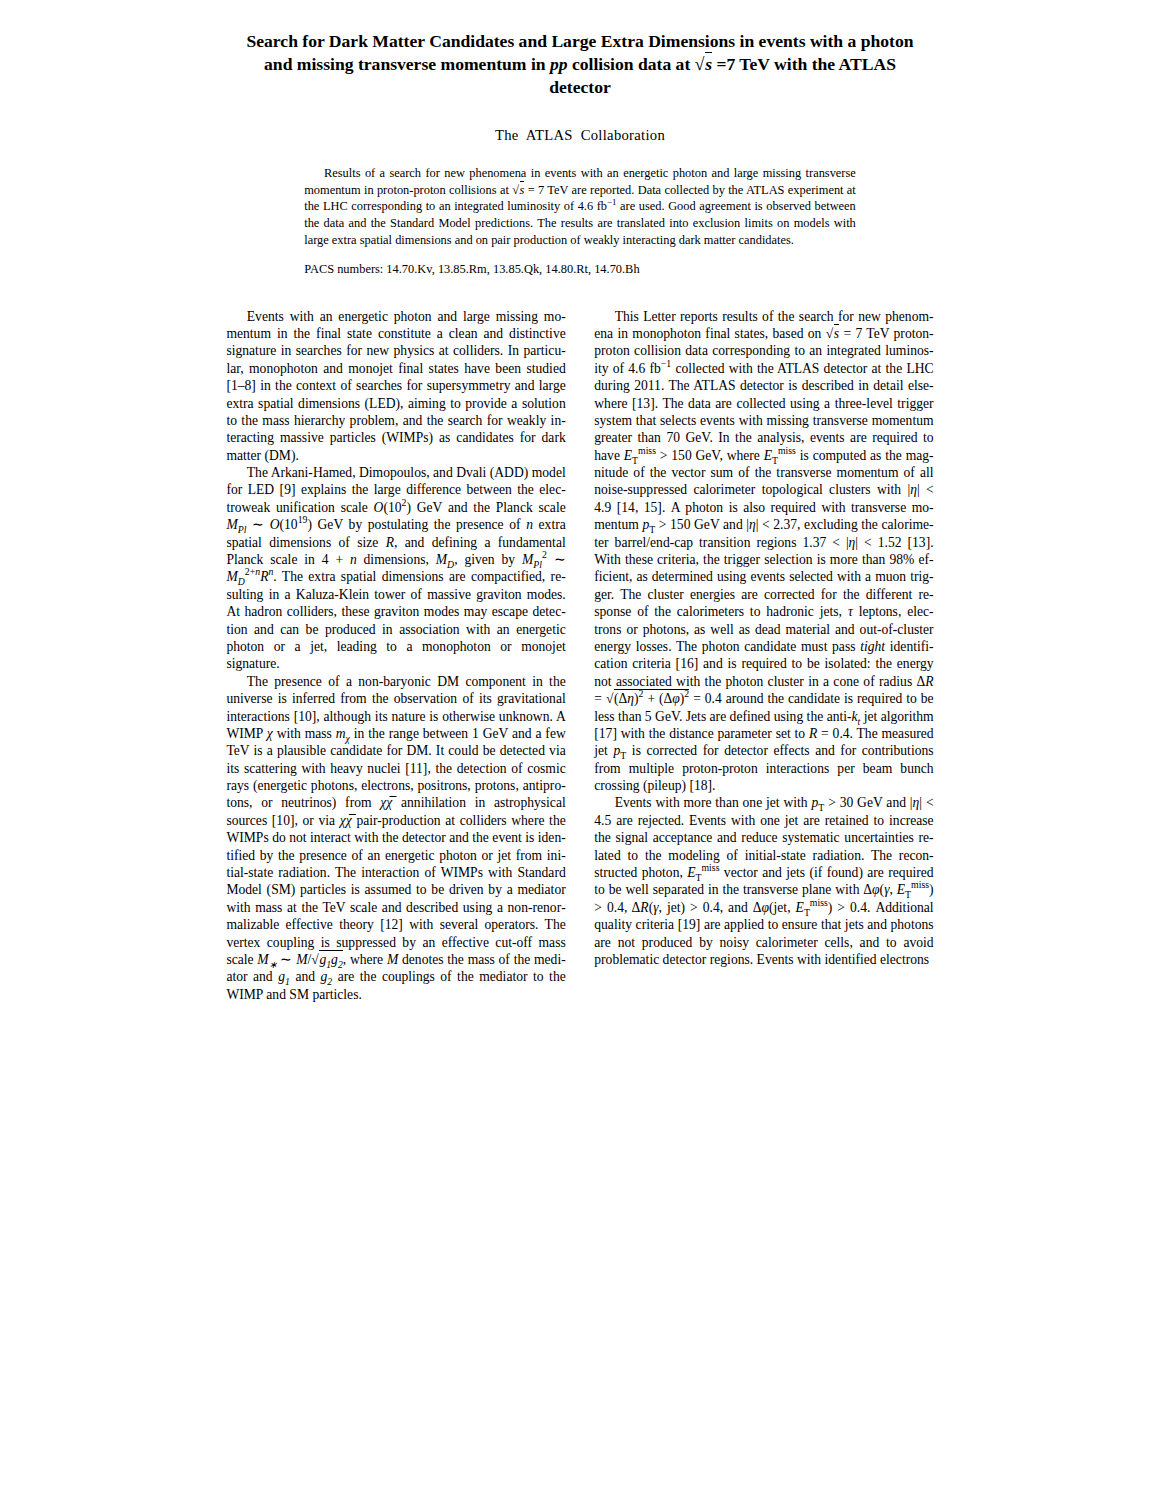Search for Dark Matter Candidates and Large Extra Dimensions in events with a photon and missing transverse momentum in pp collision data at √s =7 TeV with the ATLAS detector
The ATLAS Collaboration
Results of a search for new phenomena in events with an energetic photon and large missing transverse momentum in proton-proton collisions at √s = 7 TeV are reported. Data collected by the ATLAS experiment at the LHC corresponding to an integrated luminosity of 4.6 fb−1 are used. Good agreement is observed between the data and the Standard Model predictions. The results are translated into exclusion limits on models with large extra spatial dimensions and on pair production of weakly interacting dark matter candidates.
PACS numbers: 14.70.Kv, 13.85.Rm, 13.85.Qk, 14.80.Rt, 14.70.Bh
Events with an energetic photon and large missing momentum in the final state constitute a clean and distinctive signature in searches for new physics at colliders. In particular, monophoton and monojet final states have been studied [1–8] in the context of searches for supersymmetry and large extra spatial dimensions (LED), aiming to provide a solution to the mass hierarchy problem, and the search for weakly interacting massive particles (WIMPs) as candidates for dark matter (DM).
The Arkani-Hamed, Dimopoulos, and Dvali (ADD) model for LED [9] explains the large difference between the electroweak unification scale O(102) GeV and the Planck scale MPl ∼ O(1019) GeV by postulating the presence of n extra spatial dimensions of size R, and defining a fundamental Planck scale in 4 + n dimensions, MD, given by MPl2 ∼ MD2+nRn. The extra spatial dimensions are compactified, resulting in a Kaluza-Klein tower of massive graviton modes. At hadron colliders, these graviton modes may escape detection and can be produced in association with an energetic photon or a jet, leading to a monophoton or monojet signature.
The presence of a non-baryonic DM component in the universe is inferred from the observation of its gravitational interactions [10], although its nature is otherwise unknown. A WIMP χ with mass mχ in the range between 1 GeV and a few TeV is a plausible candidate for DM. It could be detected via its scattering with heavy nuclei [11], the detection of cosmic rays (energetic photons, electrons, positrons, protons, antiprotons, or neutrinos) from χχ̅ annihilation in astrophysical sources [10], or via χχ̅ pair-production at colliders where the WIMPs do not interact with the detector and the event is identified by the presence of an energetic photon or jet from initial-state radiation. The interaction of WIMPs with Standard Model (SM) particles is assumed to be driven by a mediator with mass at the TeV scale and described using a non-renormalizable effective theory [12] with several operators. The vertex coupling is suppressed by an effective cut-off mass scale M∗ ∼ M/√g1g2, where M denotes the mass of the mediator and g1 and g2 are the couplings of the mediator to the WIMP and SM particles.
This Letter reports results of the search for new phenomena in monophoton final states, based on √s = 7 TeV proton-proton collision data corresponding to an integrated luminosity of 4.6 fb−1 collected with the ATLAS detector at the LHC during 2011. The ATLAS detector is described in detail elsewhere [13]. The data are collected using a three-level trigger system that selects events with missing transverse momentum greater than 70 GeV. In the analysis, events are required to have ETmiss > 150 GeV, where ETmiss is computed as the magnitude of the vector sum of the transverse momentum of all noise-suppressed calorimeter topological clusters with |η| < 4.9 [14, 15]. A photon is also required with transverse momentum pT > 150 GeV and |η| < 2.37, excluding the calorimeter barrel/end-cap transition regions 1.37 < |η| < 1.52 [13]. With these criteria, the trigger selection is more than 98% efficient, as determined using events selected with a muon trigger. The cluster energies are corrected for the different response of the calorimeters to hadronic jets, τ leptons, electrons or photons, as well as dead material and out-of-cluster energy losses. The photon candidate must pass tight identification criteria [16] and is required to be isolated: the energy not associated with the photon cluster in a cone of radius ΔR = √(Δη)2 + (Δφ)2 = 0.4 around the candidate is required to be less than 5 GeV. Jets are defined using the anti-kt jet algorithm [17] with the distance parameter set to R = 0.4. The measured jet pT is corrected for detector effects and for contributions from multiple proton-proton interactions per beam bunch crossing (pileup) [18].
Events with more than one jet with pT > 30 GeV and |η| < 4.5 are rejected. Events with one jet are retained to increase the signal acceptance and reduce systematic uncertainties related to the modeling of initial-state radiation. The reconstructed photon, ETmiss vector and jets (if found) are required to be well separated in the transverse plane with Δφ(γ, ETmiss) > 0.4, ΔR(γ, jet) > 0.4, and Δφ(jet, ETmiss) > 0.4. Additional quality criteria [19] are applied to ensure that jets and photons are not produced by noisy calorimeter cells, and to avoid problematic detector regions. Events with identified electrons